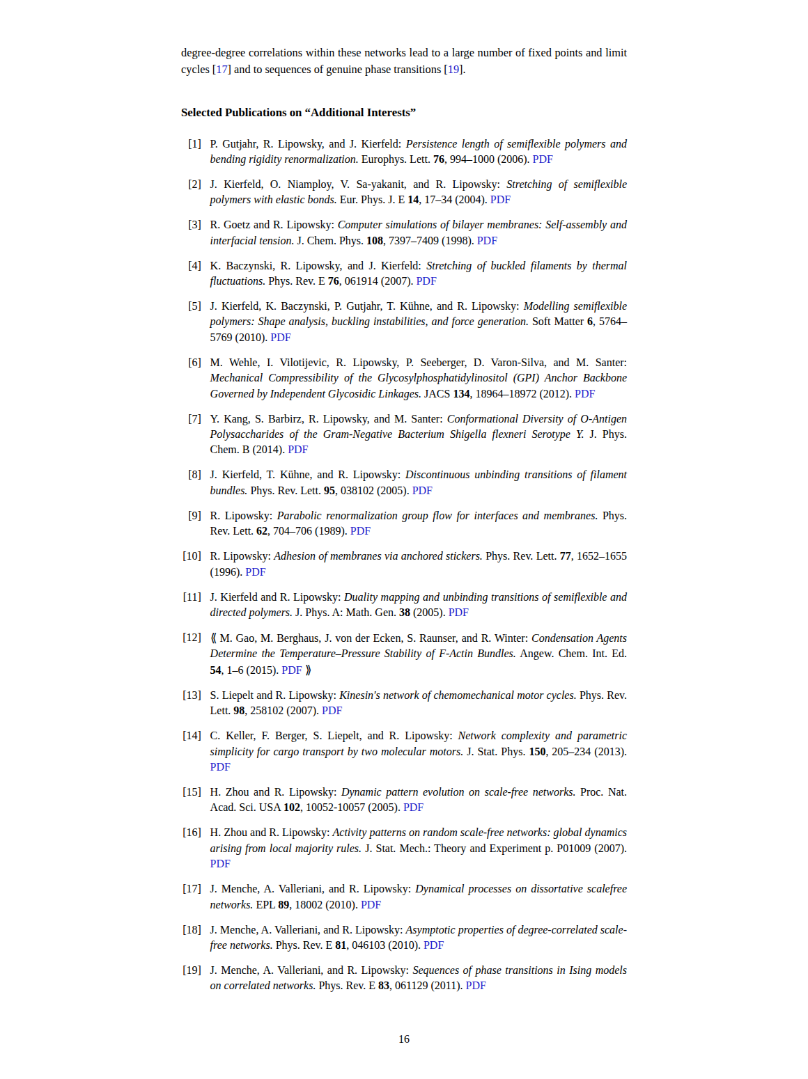degree-degree correlations within these networks lead to a large number of fixed points and limit cycles [17] and to sequences of genuine phase transitions [19].
Selected Publications on “Additional Interests”
P. Gutjahr, R. Lipowsky, and J. Kierfeld: Persistence length of semiflexible polymers and bending rigidity renormalization. Europhys. Lett. 76, 994–1000 (2006). PDF
J. Kierfeld, O. Niamploy, V. Sa-yakanit, and R. Lipowsky: Stretching of semiflexible polymers with elastic bonds. Eur. Phys. J. E 14, 17–34 (2004). PDF
R. Goetz and R. Lipowsky: Computer simulations of bilayer membranes: Self-assembly and interfacial tension. J. Chem. Phys. 108, 7397–7409 (1998). PDF
K. Baczynski, R. Lipowsky, and J. Kierfeld: Stretching of buckled filaments by thermal fluctuations. Phys. Rev. E 76, 061914 (2007). PDF
J. Kierfeld, K. Baczynski, P. Gutjahr, T. Kühne, and R. Lipowsky: Modelling semiflexible polymers: Shape analysis, buckling instabilities, and force generation. Soft Matter 6, 5764–5769 (2010). PDF
M. Wehle, I. Vilotijevic, R. Lipowsky, P. Seeberger, D. Varon-Silva, and M. Santer: Mechanical Compressibility of the Glycosylphosphatidylinositol (GPI) Anchor Backbone Governed by Independent Glycosidic Linkages. JACS 134, 18964–18972 (2012). PDF
Y. Kang, S. Barbirz, R. Lipowsky, and M. Santer: Conformational Diversity of O-Antigen Polysaccharides of the Gram-Negative Bacterium Shigella flexneri Serotype Y. J. Phys. Chem. B (2014). PDF
J. Kierfeld, T. Kühne, and R. Lipowsky: Discontinuous unbinding transitions of filament bundles. Phys. Rev. Lett. 95, 038102 (2005). PDF
R. Lipowsky: Parabolic renormalization group flow for interfaces and membranes. Phys. Rev. Lett. 62, 704–706 (1989). PDF
R. Lipowsky: Adhesion of membranes via anchored stickers. Phys. Rev. Lett. 77, 1652–1655 (1996). PDF
J. Kierfeld and R. Lipowsky: Duality mapping and unbinding transitions of semiflexible and directed polymers. J. Phys. A: Math. Gen. 38 (2005). PDF
⟪ M. Gao, M. Berghaus, J. von der Ecken, S. Raunser, and R. Winter: Condensation Agents Determine the Temperature–Pressure Stability of F-Actin Bundles. Angew. Chem. Int. Ed. 54, 1–6 (2015). PDF ⟫
S. Liepelt and R. Lipowsky: Kinesin's network of chemomechanical motor cycles. Phys. Rev. Lett. 98, 258102 (2007). PDF
C. Keller, F. Berger, S. Liepelt, and R. Lipowsky: Network complexity and parametric simplicity for cargo transport by two molecular motors. J. Stat. Phys. 150, 205–234 (2013). PDF
H. Zhou and R. Lipowsky: Dynamic pattern evolution on scale-free networks. Proc. Nat. Acad. Sci. USA 102, 10052-10057 (2005). PDF
H. Zhou and R. Lipowsky: Activity patterns on random scale-free networks: global dynamics arising from local majority rules. J. Stat. Mech.: Theory and Experiment p. P01009 (2007). PDF
J. Menche, A. Valleriani, and R. Lipowsky: Dynamical processes on dissortative scalefree networks. EPL 89, 18002 (2010). PDF
J. Menche, A. Valleriani, and R. Lipowsky: Asymptotic properties of degree-correlated scale-free networks. Phys. Rev. E 81, 046103 (2010). PDF
J. Menche, A. Valleriani, and R. Lipowsky: Sequences of phase transitions in Ising models on correlated networks. Phys. Rev. E 83, 061129 (2011). PDF
16